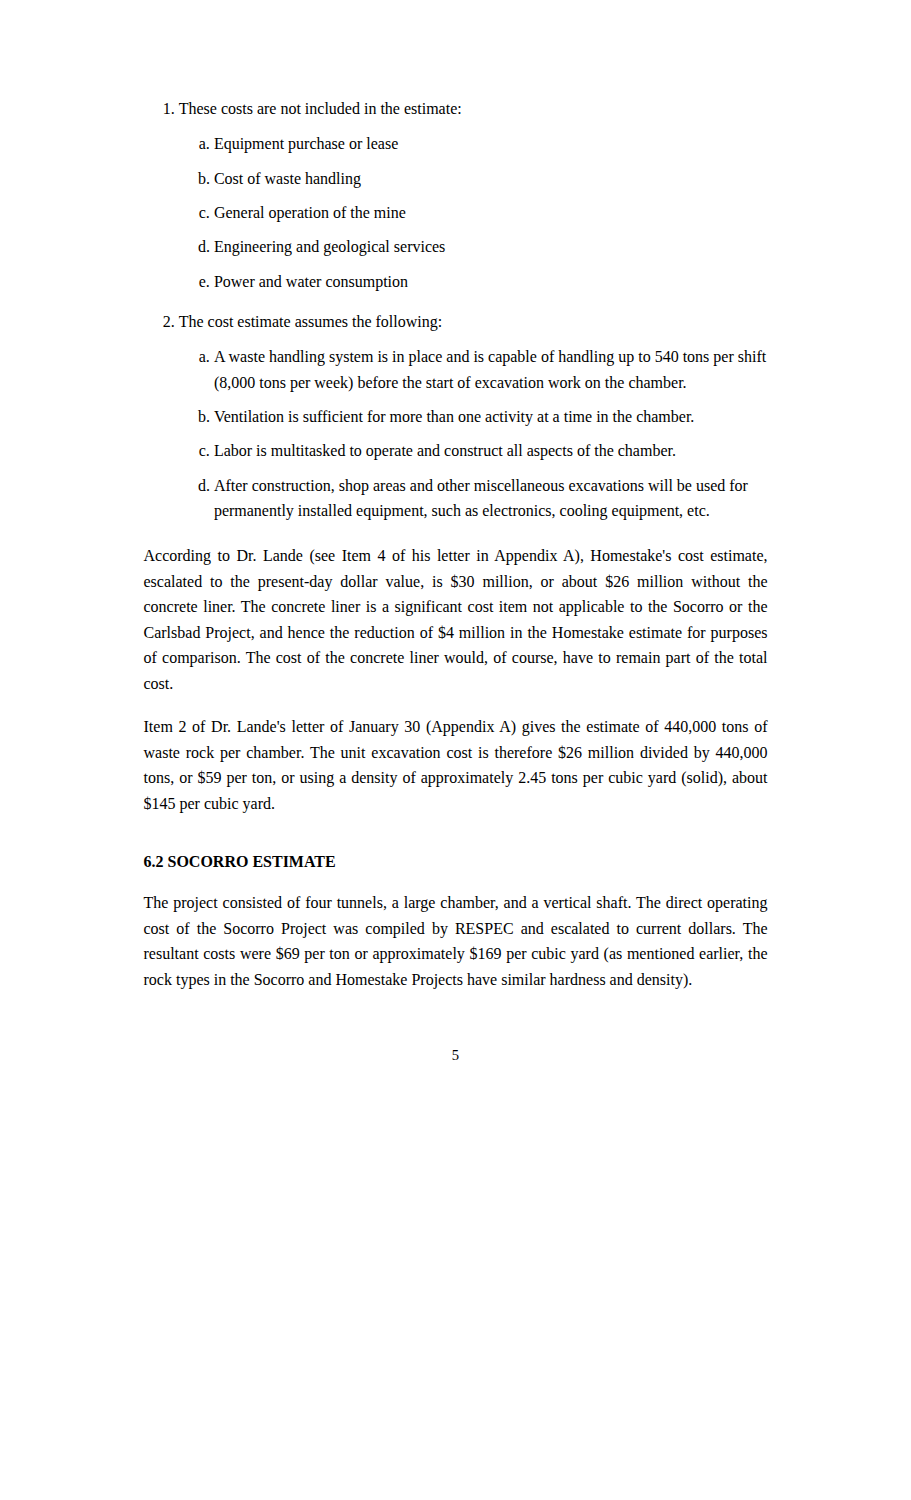These costs are not included in the estimate:
Equipment purchase or lease
Cost of waste handling
General operation of the mine
Engineering and geological services
Power and water consumption
The cost estimate assumes the following:
A waste handling system is in place and is capable of handling up to 540 tons per shift (8,000 tons per week) before the start of excavation work on the chamber.
Ventilation is sufficient for more than one activity at a time in the chamber.
Labor is multitasked to operate and construct all aspects of the chamber.
After construction, shop areas and other miscellaneous excavations will be used for permanently installed equipment, such as electronics, cooling equipment, etc.
According to Dr. Lande (see Item 4 of his letter in Appendix A), Homestake's cost estimate, escalated to the present-day dollar value, is $30 million, or about $26 million without the concrete liner. The concrete liner is a significant cost item not applicable to the Socorro or the Carlsbad Project, and hence the reduction of $4 million in the Homestake estimate for purposes of comparison. The cost of the concrete liner would, of course, have to remain part of the total cost.
Item 2 of Dr. Lande's letter of January 30 (Appendix A) gives the estimate of 440,000 tons of waste rock per chamber. The unit excavation cost is therefore $26 million divided by 440,000 tons, or $59 per ton, or using a density of approximately 2.45 tons per cubic yard (solid), about $145 per cubic yard.
6.2 SOCORRO ESTIMATE
The project consisted of four tunnels, a large chamber, and a vertical shaft. The direct operating cost of the Socorro Project was compiled by RESPEC and escalated to current dollars. The resultant costs were $69 per ton or approximately $169 per cubic yard (as mentioned earlier, the rock types in the Socorro and Homestake Projects have similar hardness and density).
5